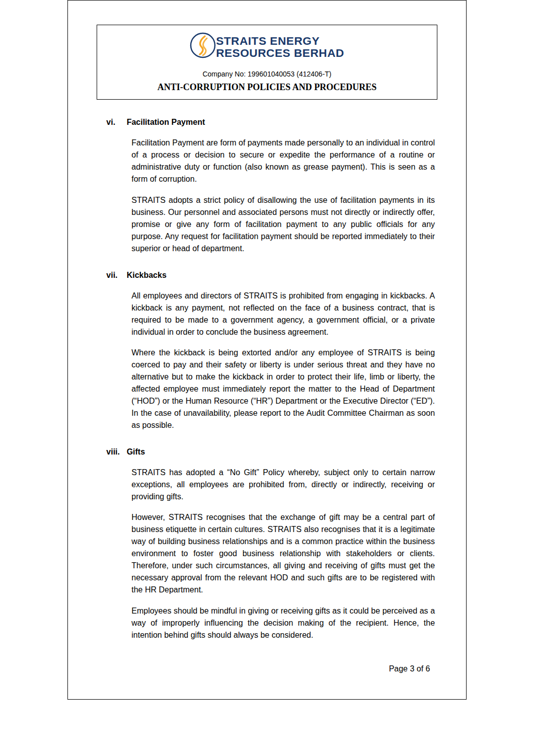| | STRAITS ENERGY RESOURCES BERHAD |
Company No: 199601040053 (412406-T)
ANTI-CORRUPTION POLICIES AND PROCEDURES
vi. Facilitation Payment
Facilitation Payment are form of payments made personally to an individual in control of a process or decision to secure or expedite the performance of a routine or administrative duty or function (also known as grease payment). This is seen as a form of corruption.
STRAITS adopts a strict policy of disallowing the use of facilitation payments in its business. Our personnel and associated persons must not directly or indirectly offer, promise or give any form of facilitation payment to any public officials for any purpose. Any request for facilitation payment should be reported immediately to their superior or head of department.
vii. Kickbacks
All employees and directors of STRAITS is prohibited from engaging in kickbacks. A kickback is any payment, not reflected on the face of a business contract, that is required to be made to a government agency, a government official, or a private individual in order to conclude the business agreement.
Where the kickback is being extorted and/or any employee of STRAITS is being coerced to pay and their safety or liberty is under serious threat and they have no alternative but to make the kickback in order to protect their life, limb or liberty, the affected employee must immediately report the matter to the Head of Department (“HOD”) or the Human Resource (“HR”) Department or the Executive Director (“ED”). In the case of unavailability, please report to the Audit Committee Chairman as soon as possible.
viii. Gifts
STRAITS has adopted a “No Gift” Policy whereby, subject only to certain narrow exceptions, all employees are prohibited from, directly or indirectly, receiving or providing gifts.
However, STRAITS recognises that the exchange of gift may be a central part of business etiquette in certain cultures. STRAITS also recognises that it is a legitimate way of building business relationships and is a common practice within the business environment to foster good business relationship with stakeholders or clients. Therefore, under such circumstances, all giving and receiving of gifts must get the necessary approval from the relevant HOD and such gifts are to be registered with the HR Department.
Employees should be mindful in giving or receiving gifts as it could be perceived as a way of improperly influencing the decision making of the recipient. Hence, the intention behind gifts should always be considered.
Page 3 of 6